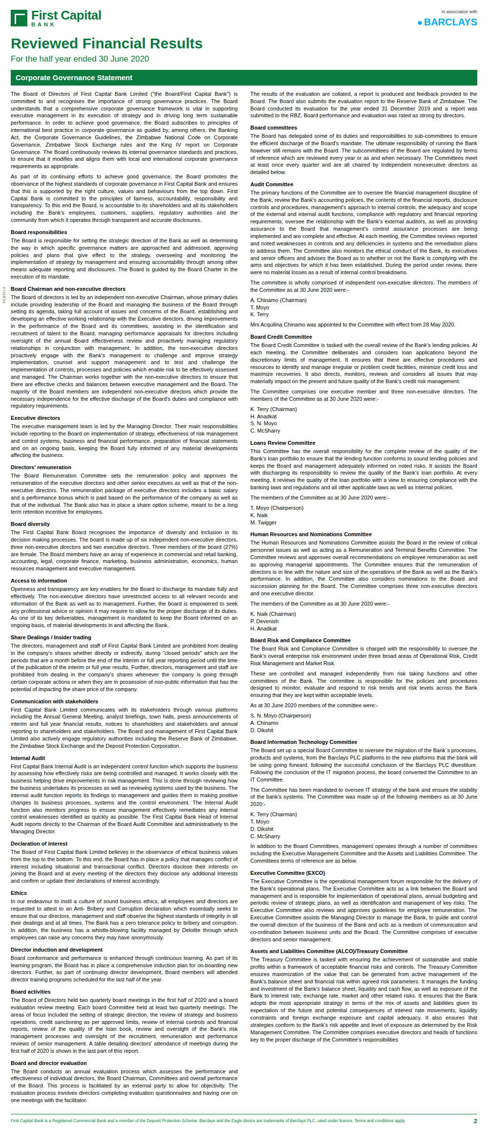FCB5914
First Capital BANK
In association with
●BARCLAYS
Reviewed Financial Results
For the half year ended 30 June 2020
Corporate Governance Statement
The Board of Directors of First Capital Bank Limited ("the Board/First Capital Bank") is committed to and recognises the importance of strong governance practices. The Board understands that a comprehensive corporate governance framework is vital in supporting executive management in its execution of strategy and in driving long term sustainable performance. In order to achieve good governance, the Board subscribes to principles of international best practice in corporate governance as guided by, among others, the Banking Act, the Corporate Governance Guidelines, the Zimbabwe National Code on Corporate Governance, Zimbabwe Stock Exchange rules and the King IV report on Corporate Governance. The Board continuously reviews its internal governance standards and practices, to ensure that it modifies and aligns them with local and international corporate governance requirements as appropriate.
As part of its continuing efforts to achieve good governance, the Board promotes the observance of the highest standards of corporate governance in First Capital Bank and ensures that this is supported by the right culture, values and behaviours from the top down. First Capital Bank is committed to the principles of fairness, accountability, responsibility and transparency. To this end the Board, is accountable to its shareholders and all its stakeholders including the Bank's employees, customers, suppliers, regulatory authorities and the community from which it operates through transparent and accurate disclosures.
Board responsibilities
The Board is responsible for setting the strategic direction of the Bank as well as determining the way in which specific governance matters are approached and addressed, approving policies and plans that give effect to the strategy, overseeing and monitoring the implementation of strategy by management and ensuring accountability through among other means adequate reporting and disclosures. The Board is guided by the Board Charter in the execution of its mandate.
Board Chairman and non-executive directors
The Board of directors is led by an independent non-executive Chairman, whose primary duties include providing leadership of the Board and managing the business of the Board through setting its agenda, taking full account of issues and concerns of the Board, establishing and developing an effective working relationship with the Executive directors, driving improvements in the performance of the Board and its committees, assisting in the identification and recruitment of talent to the Board, managing performance appraisals for directors including oversight of the annual Board effectiveness review and proactively managing regulatory relationships in conjunction with management. In addition, the non-executive directors proactively engage with the Bank's management to challenge and improve strategy implementation, counsel and support management and to test and challenge the implementation of controls, processes and policies which enable risk to be effectively assessed and managed. The Chairman works together with the non-executive directors to ensure that there are effective checks and balances between executive management and the Board. The majority of the Board members are independent non-executive directors which provide the necessary independence for the effective discharge of the Board's duties and compliance with regulatory requirements.
Executive directors
The executive management team is led by the Managing Director. Their main responsibilities include reporting to the Board on implementation of strategy, effectiveness of risk management and control systems, business and financial performance, preparation of financial statements and on an ongoing basis, keeping the Board fully informed of any material developments affecting the business.
Directors' remuneration
The Board Remuneration Committee sets the remuneration policy and approves the remuneration of the executive directors and other senior executives as well as that of the non-executive directors. The remuneration package of executive directors includes a basic salary and a performance bonus which is paid based on the performance of the company as well as that of the individual. The Bank also has in place a share option scheme, meant to be a long term retention incentive for employees.
Board diversity
The First Capital Bank Board recognises the importance of diversity and inclusion in its decision making processes. The board is made up of six independent non-executive directors, three non-executive directors and two executive directors. Three members of the board (27%) are female. The Board members have an array of experience in commercial and retail banking, accounting, legal, corporate finance, marketing, business administration, economics, human resources management and executive management.
Access to information
Openness and transparency are key enablers for the Board to discharge its mandate fully and effectively. The non-executive directors have unrestricted access to all relevant records and information of the Bank as well as to management. Further, the board is empowered to seek any professional advice or opinion it may require to allow for the proper discharge of its duties. As one of its key deliverables, management is mandated to keep the Board informed on an ongoing basis, of material developments in and affecting the Bank.
Share Dealings / Insider trading
The directors, management and staff of First Capital Bank Limited are prohibited from dealing in the company's shares whether directly or indirectly, during "closed periods" which are the periods that are a month before the end of the interim or full year reporting period until the time of the publication of the interim or full year results. Further, directors, management and staff are prohibited from dealing in the company's shares whenever the company is going through certain corporate actions or when they are in possession of non-public information that has the potential of impacting the share price of the company.
Communication with stakeholders
First Capital Bank Limited communicates with its stakeholders through various platforms including the Annual General Meeting, analyst briefings, town halls, press announcements of interim and full year financial results, notices to shareholders and stakeholders and annual reporting to shareholders and stakeholders. The Board and management of First Capital Bank Limited also actively engage regulatory authorities including the Reserve Bank of Zimbabwe, the Zimbabwe Stock Exchange and the Deposit Protection Corporation.
Internal Audit
First Capital Bank Internal Audit is an independent control function which supports the business by assessing how effectively risks are being controlled and managed. It works closely with the business helping drive improvements in risk management. This is done through reviewing how the business undertakes its processes as well as reviewing systems used by the business. The internal audit function reports its findings to management and guides them in making positive changes to business processes, systems and the control environment. The Internal Audit function also monitors progress to ensure management effectively remediates any internal control weaknesses identified as quickly as possible. The First Capital Bank Head of Internal Audit reports directly to the Chairman of the Board Audit Committee and administratively to the Managing Director.
Declaration of interest
The Board of First Capital Bank Limited believes in the observance of ethical business values from the top to the bottom. To this end, the Board has in place a policy that manages conflict of interest including situational and transactional conflict. Directors disclose their interests on joining the Board and at every meeting of the directors they disclose any additional interests and confirm or update their declarations of interest accordingly.
Ethics
In our endeavour to instil a culture of sound business ethics, all employees and directors are requested to attest to an Anti- Bribery and Corruption declaration which essentially seeks to ensure that our directors, management and staff observe the highest standards of integrity in all their dealings and at all times. The Bank has a zero tolerance policy to bribery and corruption. In addition, the business has a whistle-blowing facility managed by Deloitte through which employees can raise any concerns they may have anonymously.
Director induction and development
Board conformance and performance is enhanced through continuous learning. As part of its learning program, the Board has in place a comprehensive induction plan for on-boarding new directors. Further, as part of continuing director development, Board members will attended director training programs scheduled for the last half of the year.
Board activities
The Board of Directors held two quarterly board meetings in the first half of 2020 and a board evaluation review meeting. Each board Committee held at least two quarterly meetings. The areas of focus included the setting of strategic direction, the review of strategy and business operations, credit sanctioning as per approved limits, review of internal controls and financial reports, review of the quality of the loan book, review and oversight of the Bank's risk management processes and oversight of the recruitment, remuneration and performance reviews of senior management. A table detailing directors' attendance of meetings during the first half of 2020 is shown in the last part of this report.
Board and director evaluation
The Board conducts an annual evaluation process which assesses the performance and effectiveness of individual directors, the Board Chairman, Committees and overall performance of the Board. This process is facilitated by an external party to allow for objectivity. The evaluation process involves directors completing evaluation questionnaires and having one on one meetings with the facilitator.
The results of the evaluation are collated, a report is produced and feedback provided to the Board. The Board also submits the evaluation report to the Reserve Bank of Zimbabwe. The Board conducted its evaluation for the year ended 31 December 2019 and a report was submitted to the RBZ. Board performance and evaluation was rated as strong by directors.
Board committees
The Board has delegated some of its duties and responsibilities to sub-committees to ensure the efficient discharge of the Board's mandate. The ultimate responsibility of running the Bank however still remains with the Board. The subcommittees of the Board are regulated by terms of reference which are reviewed every year or as and when necessary. The Committees meet at least once every quarter and are all chaired by Independent nonexecutive directors as detailed below.
Audit Committee
The primary functions of the Committee are to oversee the financial management discipline of the Bank, review the Bank's accounting policies, the contents of the financial reports, disclosure controls and procedures, management's approach to internal controls, the adequacy and scope of the external and internal audit functions, compliance with regulatory and financial reporting requirements, oversee the relationship with the Bank's external auditors, as well as providing assurance to the Board that management's control assurance processes are being implemented and are complete and effective. At each meeting, the Committee reviews reported and noted weaknesses in controls and any deficiencies in systems and the remediation plans to address them. The Committee also monitors the ethical conduct of the Bank, its executives and senior officers and advises the Board as to whether or not the Bank is complying with the aims and objectives for which it has been established. During the period under review, there were no material losses as a result of internal control breakdowns.
The committee is wholly comprised of independent non-executive directors. The members of the Committee as at 30 June 2020 were:-
A. Chinamo (Chairman)
T. Moyo
K. Terry
Mrs Acquilina Chinamo was appointed to the Committee with effect from 28 May 2020.
Board Credit Committee
The Board Credit Committee is tasked with the overall review of the Bank's lending policies. At each meeting, the Committee deliberates and considers loan applications beyond the discretionary limits of management. It ensures that there are effective procedures and resources to identify and manage irregular or problem credit facilities, minimize credit loss and maximize recoveries. It also directs, monitors, reviews and considers all issues that may materially impact on the present and future quality of the Bank's credit risk management.
The Committee comprises one executive member and three non-executive directors. The members of the Committee as at 30 June 2020 were:-
K. Terry (Chairman)
H. Anadkat
S. N. Moyo
C. McSharry
Loans Review Committee
This Committee has the overall responsibility for the complete review of the quality of the Bank's loan portfolio to ensure that the lending function conforms to sound lending policies and keeps the Board and management adequately informed on noted risks. It assists the Board with discharging its responsibility to review the quality of the Bank's loan portfolio. At every meeting, it reviews the quality of the loan portfolio with a view to ensuring compliance with the banking laws and regulations and all other applicable laws as well as internal policies.
The members of the Committee as at 30 June 2020 were:-
T. Moyo (Chairperson)
K. Naik
M. Twigger
Human Resources and Nominations Committee
The Human Resources and Nominations Committee assists the Board in the review of critical personnel issues as well as acting as a Remuneration and Terminal Benefits Committee. The Committee reviews and approves overall recommendations on employee remuneration as well as approving managerial appointments. The Committee ensures that the remuneration of directors is in line with the nature and size of the operations of the Bank as well as the Bank's performance. In addition, the Committee also considers nominations to the Board and succession planning for the Board. The Committee comprises three non-executive directors and one executive director.
The members of the Committee as at 30 June 2020 were:-
K. Naik (Chairman)
P. Devenish
H. Anadkat
Board Risk and Compliance Committee
The Board Risk and Compliance Committee is charged with the responsibility to oversee the Bank's overall enterprise risk environment under three broad areas of Operational Risk, Credit Risk Management and Market Risk.
These are controlled and managed independently from risk taking functions and other committees of the Bank. The committee is responsible for the policies and procedures designed to monitor, evaluate and respond to risk trends and risk levels across the Bank ensuring that they are kept within acceptable levels.
As at 30 June 2020 members of the committee were:-
S. N. Moyo (Chairperson)
A. Chinamo
D. Dikshit
Board Information Technology Committee
The Board set up a special Board Committee to oversee the migration of the Bank`s processes, products and systems, from the Barclays PLC platforms to the new platforms that the bank will be using going forward, following the successful conclusion of the Barclays PLC divestiture. Following the conclusion of the IT migration process, the board converted the Committee to an IT Committee.
The Committee has been mandated to oversee IT strategy of the bank and ensure the stability of the bank's systems. The Committee was made up of the following members as at 30 June 2020:-
K. Terry (Chairman)
T. Moyo
D. Dikshit
C. McSharry
In addition to the Board Committees, management operates through a number of committees including the Executive Management Committee and the Assets and Liabilities Committee. The Committees terms of reference are as below.
Executive Committee (EXCO)
The Executive Committee is the operational management forum responsible for the delivery of the Bank's operational plans. The Executive Committee acts as a link between the Board and management and is responsible for implementation of operational plans, annual budgeting and periodic review of strategic plans, as well as identification and management of key risks. The Executive Committee also reviews and approves guidelines for employee remuneration. The Executive Committee assists the Managing Director to manage the Bank, to guide and control the overall direction of the business of the Bank and acts as a medium of communication and co-ordination between business units and the Board. The Committee comprises of executive directors and senior management.
Assets and Liabilities Committee (ALCO)/Treasury Committee
The Treasury Committee is tasked with ensuring the achievement of sustainable and stable profits within a framework of acceptable financial risks and controls. The Treasury Committee ensures maximization of the value that can be generated from active management of the Bank's balance sheet and financial risk within agreed risk parameters. It manages the funding and investment of the Bank's balance sheet, liquidity and cash flow, as well as exposure of the Bank to interest rate, exchange rate, market and other related risks. It ensures that the Bank adopts the most appropriate strategy in terms of the mix of assets and liabilities given its expectation of the future and potential consequences of interest rate movements, liquidity constraints and foreign exchange exposure and capital adequacy. It also ensures that strategies conform to the Bank's risk appetite and level of exposure as determined by the Risk Management Committee. The Committee comprises executive directors and heads of functions key to the proper discharge of the Committee's responsibilities
First Capital Bank is a Registered Commercial Bank and a member of the Deposit Protection Scheme. Barclays and the Eagle device are trademarks of Barclays PLC, used under licence. Terms and conditions apply.
2